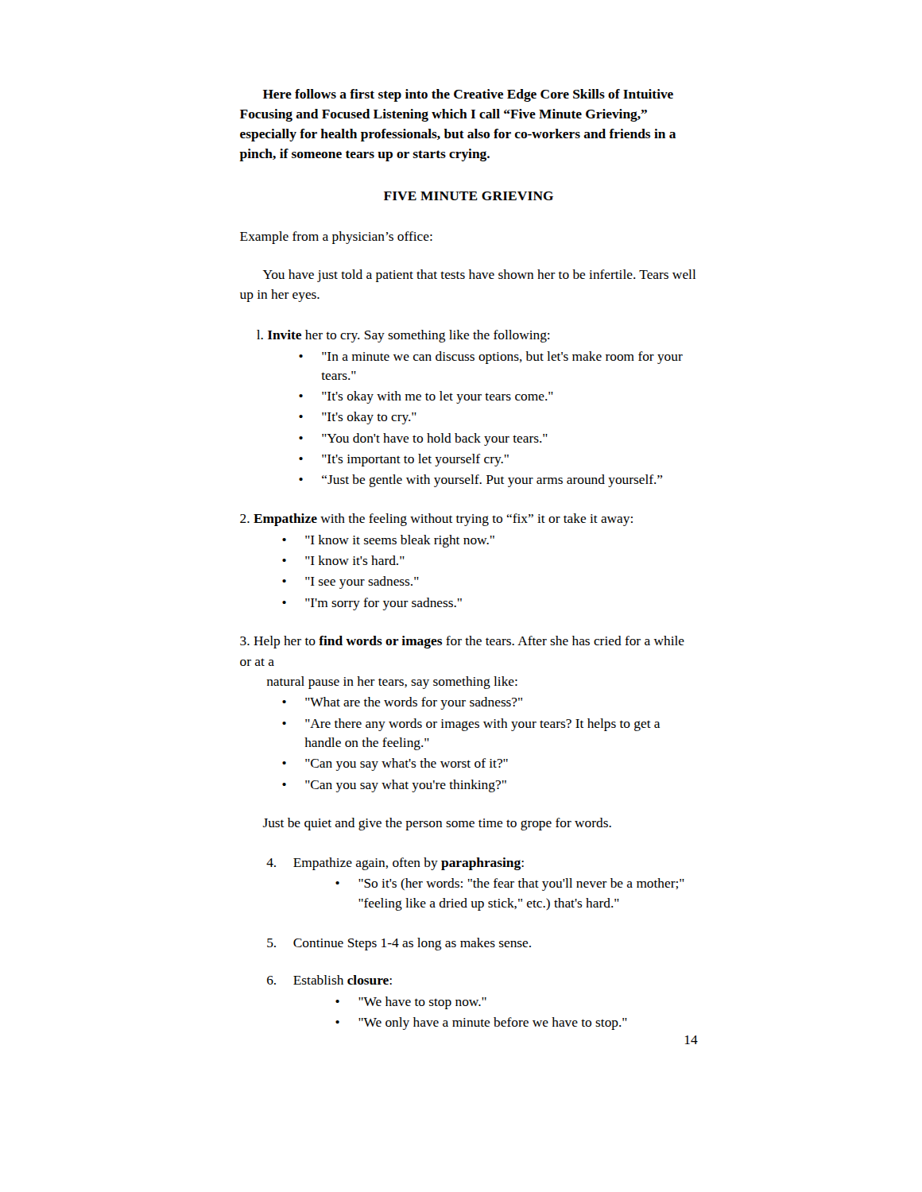Here follows a first step into the Creative Edge Core Skills of Intuitive Focusing and Focused Listening which I call “Five Minute Grieving,” especially for health professionals, but also for co-workers and friends in a pinch, if someone tears up or starts crying.
FIVE MINUTE GRIEVING
Example from a physician’s office:
You have just told a patient that tests have shown her to be infertile. Tears well up in her eyes.
l. Invite her to cry. Say something like the following:
"In a minute we can discuss options, but let's make room for your tears."
"It's okay with me to let your tears come."
"It's okay to cry."
"You don't have to hold back your tears."
"It's important to let yourself cry."
“Just be gentle with yourself. Put your arms around yourself.”
2. Empathize with the feeling without trying to “fix” it or take it away:
"I know it seems bleak right now."
"I know it's hard."
"I see your sadness."
"I'm sorry for your sadness."
3. Help her to find words or images for the tears. After she has cried for a while or at a
natural pause in her tears, say something like:
"What are the words for your sadness?"
"Are there any words or images with your tears? It helps to get a handle on the feeling."
"Can you say what's the worst of it?"
"Can you say what you're thinking?"
Just be quiet and give the person some time to grope for words.
4.
Empathize again, often by paraphrasing:
"So it's (her words: "the fear that you'll never be a mother;" "feeling like a dried up stick," etc.) that's hard."
5.
Continue Steps 1-4 as long as makes sense.
6.
Establish closure:
"We have to stop now."
"We only have a minute before we have to stop."
14